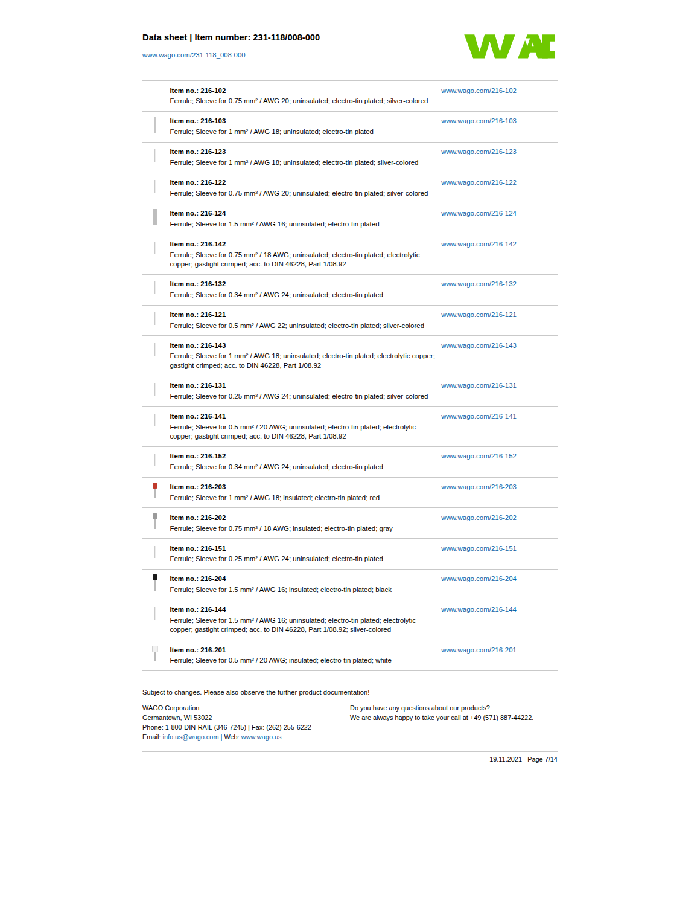Data sheet | Item number: 231-118/008-000
www.wago.com/231-118_008-000
| | Item no.: 216-102 Ferrule; Sleeve for 0.75 mm² / AWG 20; uninsulated; electro-tin plated; silver-colored | www.wago.com/216-102 |
| | Item no.: 216-103 Ferrule; Sleeve for 1 mm² / AWG 18; uninsulated; electro-tin plated | www.wago.com/216-103 |
| | Item no.: 216-123 Ferrule; Sleeve for 1 mm² / AWG 18; uninsulated; electro-tin plated; silver-colored | www.wago.com/216-123 |
| | Item no.: 216-122 Ferrule; Sleeve for 0.75 mm² / AWG 20; uninsulated; electro-tin plated; silver-colored | www.wago.com/216-122 |
| | Item no.: 216-124 Ferrule; Sleeve for 1.5 mm² / AWG 16; uninsulated; electro-tin plated | www.wago.com/216-124 |
| | Item no.: 216-142 Ferrule; Sleeve for 0.75 mm² / 18 AWG; uninsulated; electro-tin plated; electrolytic copper; gastight crimped; acc. to DIN 46228, Part 1/08.92 | www.wago.com/216-142 |
| | Item no.: 216-132 Ferrule; Sleeve for 0.34 mm² / AWG 24; uninsulated; electro-tin plated | www.wago.com/216-132 |
| | Item no.: 216-121 Ferrule; Sleeve for 0.5 mm² / AWG 22; uninsulated; electro-tin plated; silver-colored | www.wago.com/216-121 |
| | Item no.: 216-143 Ferrule; Sleeve for 1 mm² / AWG 18; uninsulated; electro-tin plated; electrolytic copper; gastight crimped; acc. to DIN 46228, Part 1/08.92 | www.wago.com/216-143 |
| | Item no.: 216-131 Ferrule; Sleeve for 0.25 mm² / AWG 24; uninsulated; electro-tin plated; silver-colored | www.wago.com/216-131 |
| | Item no.: 216-141 Ferrule; Sleeve for 0.5 mm² / 20 AWG; uninsulated; electro-tin plated; electrolytic copper; gastight crimped; acc. to DIN 46228, Part 1/08.92 | www.wago.com/216-141 |
| | Item no.: 216-152 Ferrule; Sleeve for 0.34 mm² / AWG 24; uninsulated; electro-tin plated | www.wago.com/216-152 |
| | Item no.: 216-203 Ferrule; Sleeve for 1 mm² / AWG 18; insulated; electro-tin plated; red | www.wago.com/216-203 |
| | Item no.: 216-202 Ferrule; Sleeve for 0.75 mm² / 18 AWG; insulated; electro-tin plated; gray | www.wago.com/216-202 |
| | Item no.: 216-151 Ferrule; Sleeve for 0.25 mm² / AWG 24; uninsulated; electro-tin plated | www.wago.com/216-151 |
| | Item no.: 216-204 Ferrule; Sleeve for 1.5 mm² / AWG 16; insulated; electro-tin plated; black | www.wago.com/216-204 |
| | Item no.: 216-144 Ferrule; Sleeve for 1.5 mm² / AWG 16; uninsulated; electro-tin plated; electrolytic copper; gastight crimped; acc. to DIN 46228, Part 1/08.92; silver-colored | www.wago.com/216-144 |
| | Item no.: 216-201 Ferrule; Sleeve for 0.5 mm² / 20 AWG; insulated; electro-tin plated; white | www.wago.com/216-201 |
Subject to changes. Please also observe the further product documentation!
WAGO Corporation
Germantown, WI 53022
Phone: 1-800-DIN-RAIL (346-7245) | Fax: (262) 255-6222
Email: info.us@wago.com | Web: www.wago.us
Do you have any questions about our products?
We are always happy to take your call at +49 (571) 887-44222.
19.11.2021 Page 7/14